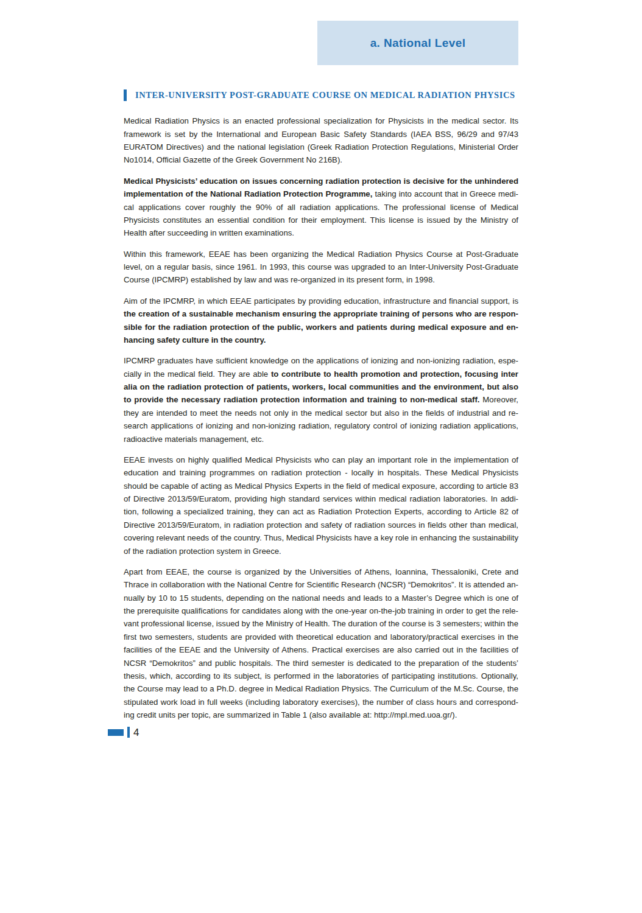a. National Level
Inter-University Post-Graduate Course on Medical Radiation Physics
Medical Radiation Physics is an enacted professional specialization for Physicists in the medical sector. Its framework is set by the International and European Basic Safety Standards (IAEA BSS, 96/29 and 97/43 EURATOM Directives) and the national legislation (Greek Radiation Protection Regulations, Ministerial Order No1014, Official Gazette of the Greek Government No 216B).
Medical Physicists’ education on issues concerning radiation protection is decisive for the unhindered implementation of the National Radiation Protection Programme, taking into account that in Greece medical applications cover roughly the 90% of all radiation applications. The professional license of Medical Physicists constitutes an essential condition for their employment. This license is issued by the Ministry of Health after succeeding in written examinations.
Within this framework, EEAE has been organizing the Medical Radiation Physics Course at Post-Graduate level, on a regular basis, since 1961. In 1993, this course was upgraded to an Inter-University Post-Graduate Course (IPCMRP) established by law and was re-organized in its present form, in 1998.
Aim of the IPCMRP, in which EEAE participates by providing education, infrastructure and financial support, is the creation of a sustainable mechanism ensuring the appropriate training of persons who are responsible for the radiation protection of the public, workers and patients during medical exposure and enhancing safety culture in the country.
IPCMRP graduates have sufficient knowledge on the applications of ionizing and non-ionizing radiation, especially in the medical field. They are able to contribute to health promotion and protection, focusing inter alia on the radiation protection of patients, workers, local communities and the environment, but also to provide the necessary radiation protection information and training to non-medical staff. Moreover, they are intended to meet the needs not only in the medical sector but also in the fields of industrial and research applications of ionizing and non-ionizing radiation, regulatory control of ionizing radiation applications, radioactive materials management, etc.
EEAE invests on highly qualified Medical Physicists who can play an important role in the implementation of education and training programmes on radiation protection - locally in hospitals. These Medical Physicists should be capable of acting as Medical Physics Experts in the field of medical exposure, according to article 83 of Directive 2013/59/Euratom, providing high standard services within medical radiation laboratories. In addition, following a specialized training, they can act as Radiation Protection Experts, according to Article 82 of Directive 2013/59/Euratom, in radiation protection and safety of radiation sources in fields other than medical, covering relevant needs of the country. Thus, Medical Physicists have a key role in enhancing the sustainability of the radiation protection system in Greece.
Apart from EEAE, the course is organized by the Universities of Athens, Ioannina, Thessaloniki, Crete and Thrace in collaboration with the National Centre for Scientific Research (NCSR) “Demokritos”. It is attended annually by 10 to 15 students, depending on the national needs and leads to a Master’s Degree which is one of the prerequisite qualifications for candidates along with the one-year on-the-job training in order to get the relevant professional license, issued by the Ministry of Health. The duration of the course is 3 semesters; within the first two semesters, students are provided with theoretical education and laboratory/practical exercises in the facilities of the EEAE and the University of Athens. Practical exercises are also carried out in the facilities of NCSR “Demokritos” and public hospitals. The third semester is dedicated to the preparation of the students’ thesis, which, according to its subject, is performed in the laboratories of participating institutions. Optionally, the Course may lead to a Ph.D. degree in Medical Radiation Physics. The Curriculum of the M.Sc. Course, the stipulated work load in full weeks (including laboratory exercises), the number of class hours and corresponding credit units per topic, are summarized in Table 1 (also available at: http://mpl.med.uoa.gr/).
4